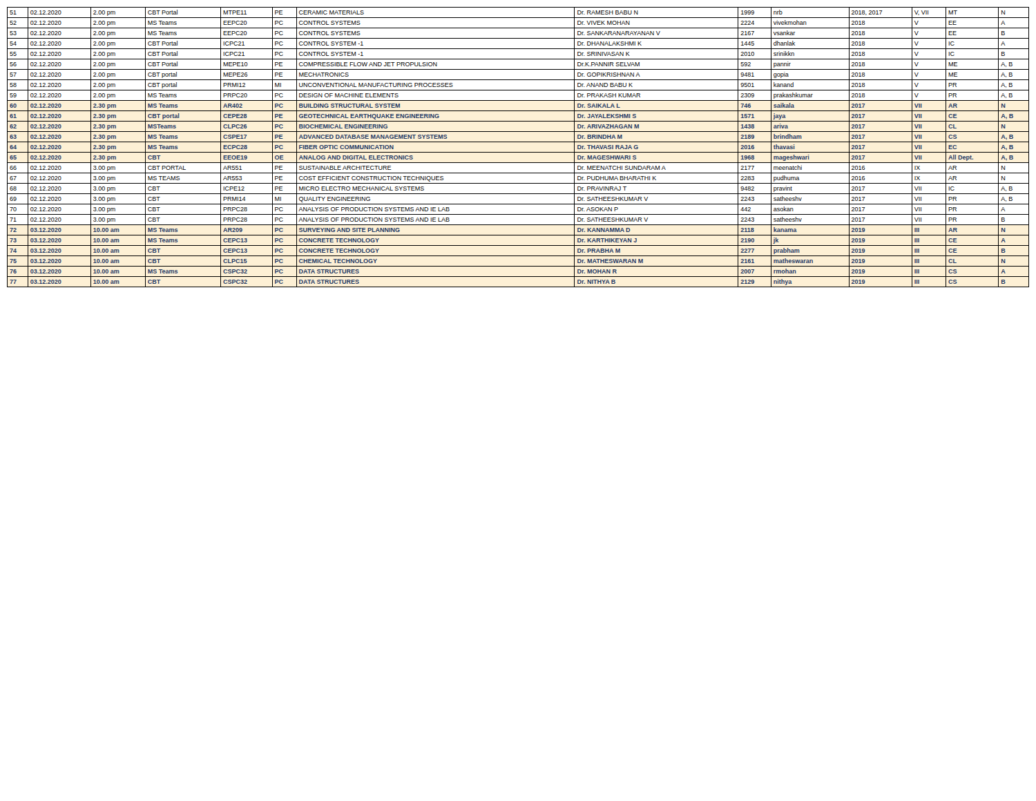| 51 | 02.12.2020 | 2.00 pm | CBT Portal | MTPE11 | PE | CERAMIC MATERIALS | Dr. RAMESH BABU N | 1999 | nrb | 2018, 2017 | V, VII | MT | N |
| 52 | 02.12.2020 | 2.00 pm | MS Teams | EEPC20 | PC | CONTROL SYSTEMS | Dr. VIVEK MOHAN | 2224 | vivekmohan | 2018 | V | EE | A |
| 53 | 02.12.2020 | 2.00 pm | MS Teams | EEPC20 | PC | CONTROL SYSTEMS | Dr. SANKARANARAYANAN V | 2167 | vsankar | 2018 | V | EE | B |
| 54 | 02.12.2020 | 2.00 pm | CBT Portal | ICPC21 | PC | CONTROL SYSTEM -1 | Dr. DHANALAKSHMI K | 1445 | dhanlak | 2018 | V | IC | A |
| 55 | 02.12.2020 | 2.00 pm | CBT Portal | ICPC21 | PC | CONTROL SYSTEM -1 | Dr. SRINIVASAN K | 2010 | srinikkn | 2018 | V | IC | B |
| 56 | 02.12.2020 | 2.00 pm | CBT Portal | MEPE10 | PE | COMPRESSIBLE FLOW AND JET PROPULSION | Dr.K.PANNIR SELVAM | 592 | pannir | 2018 | V | ME | A, B |
| 57 | 02.12.2020 | 2.00 pm | CBT portal | MEPE26 | PE | MECHATRONICS | Dr. GOPIKRISHNAN A | 9481 | gopia | 2018 | V | ME | A, B |
| 58 | 02.12.2020 | 2.00 pm | CBT portal | PRMI12 | MI | UNCONVENTIONAL MANUFACTURING PROCESSES | Dr. ANAND BABU K | 9501 | kanand | 2018 | V | PR | A, B |
| 59 | 02.12.2020 | 2.00 pm | MS Teams | PRPC20 | PC | DESIGN OF MACHINE ELEMENTS | Dr. PRAKASH KUMAR | 2309 | prakashkumar | 2018 | V | PR | A, B |
| 60 | 02.12.2020 | 2.30 pm | MS Teams | AR402 | PC | BUILDING STRUCTURAL SYSTEM | Dr. SAIKALA L | 746 | saikala | 2017 | VII | AR | N |
| 61 | 02.12.2020 | 2.30 pm | CBT portal | CEPE28 | PE | GEOTECHNICAL EARTHQUAKE ENGINEERING | Dr. JAYALEKSHMI S | 1571 | jaya | 2017 | VII | CE | A, B |
| 62 | 02.12.2020 | 2.30 pm | MSTeams | CLPC26 | PC | BIOCHEMICAL ENGINEERING | Dr. ARIVAZHAGAN M | 1438 | ariva | 2017 | VII | CL | N |
| 63 | 02.12.2020 | 2.30 pm | MS Teams | CSPE17 | PE | ADVANCED DATABASE MANAGEMENT SYSTEMS | Dr. BRINDHA M | 2189 | brindham | 2017 | VII | CS | A, B |
| 64 | 02.12.2020 | 2.30 pm | MS Teams | ECPC28 | PC | FIBER OPTIC COMMUNICATION | Dr. THAVASI RAJA G | 2016 | thavasi | 2017 | VII | EC | A, B |
| 65 | 02.12.2020 | 2.30 pm | CBT | EEOE19 | OE | ANALOG AND DIGITAL ELECTRONICS | Dr. MAGESHWARI S | 1968 | mageshwari | 2017 | VII | All Dept. | A, B |
| 66 | 02.12.2020 | 3.00 pm | CBT PORTAL | AR551 | PE | SUSTAINABLE ARCHITECTURE | Dr. MEENATCHI SUNDARAM A | 2177 | meenatchi | 2016 | IX | AR | N |
| 67 | 02.12.2020 | 3.00 pm | MS TEAMS | AR553 | PE | COST EFFICIENT CONSTRUCTION TECHNIQUES | Dr. PUDHUMA BHARATHI K | 2283 | pudhuma | 2016 | IX | AR | N |
| 68 | 02.12.2020 | 3.00 pm | CBT | ICPE12 | PE | MICRO ELECTRO MECHANICAL SYSTEMS | Dr. PRAVINRAJ T | 9482 | pravint | 2017 | VII | IC | A, B |
| 69 | 02.12.2020 | 3.00 pm | CBT | PRMI14 | MI | QUALITY ENGINEERING | Dr. SATHEESHKUMAR V | 2243 | satheeshv | 2017 | VII | PR | A, B |
| 70 | 02.12.2020 | 3.00 pm | CBT | PRPC28 | PC | ANALYSIS OF PRODUCTION SYSTEMS AND IE LAB | Dr. ASOKAN P | 442 | asokan | 2017 | VII | PR | A |
| 71 | 02.12.2020 | 3.00 pm | CBT | PRPC28 | PC | ANALYSIS OF PRODUCTION SYSTEMS AND IE LAB | Dr. SATHEESHKUMAR V | 2243 | satheeshv | 2017 | VII | PR | B |
| 72 | 03.12.2020 | 10.00 am | MS Teams | AR209 | PC | SURVEYING AND SITE PLANNING | Dr. KANNAMMA D | 2118 | kanama | 2019 | III | AR | N |
| 73 | 03.12.2020 | 10.00 am | MS Teams | CEPC13 | PC | CONCRETE TECHNOLOGY | Dr. KARTHIKEYAN J | 2190 | jk | 2019 | III | CE | A |
| 74 | 03.12.2020 | 10.00 am | CBT | CEPC13 | PC | CONCRETE TECHNOLOGY | Dr. PRABHA M | 2277 | prabham | 2019 | III | CE | B |
| 75 | 03.12.2020 | 10.00 am | CBT | CLPC15 | PC | CHEMICAL TECHNOLOGY | Dr. MATHESWARAN M | 2161 | matheswaran | 2019 | III | CL | N |
| 76 | 03.12.2020 | 10.00 am | MS Teams | CSPC32 | PC | DATA STRUCTURES | Dr. MOHAN R | 2007 | rmohan | 2019 | III | CS | A |
| 77 | 03.12.2020 | 10.00 am | CBT | CSPC32 | PC | DATA STRUCTURES | Dr. NITHYA B | 2129 | nithya | 2019 | III | CS | B |